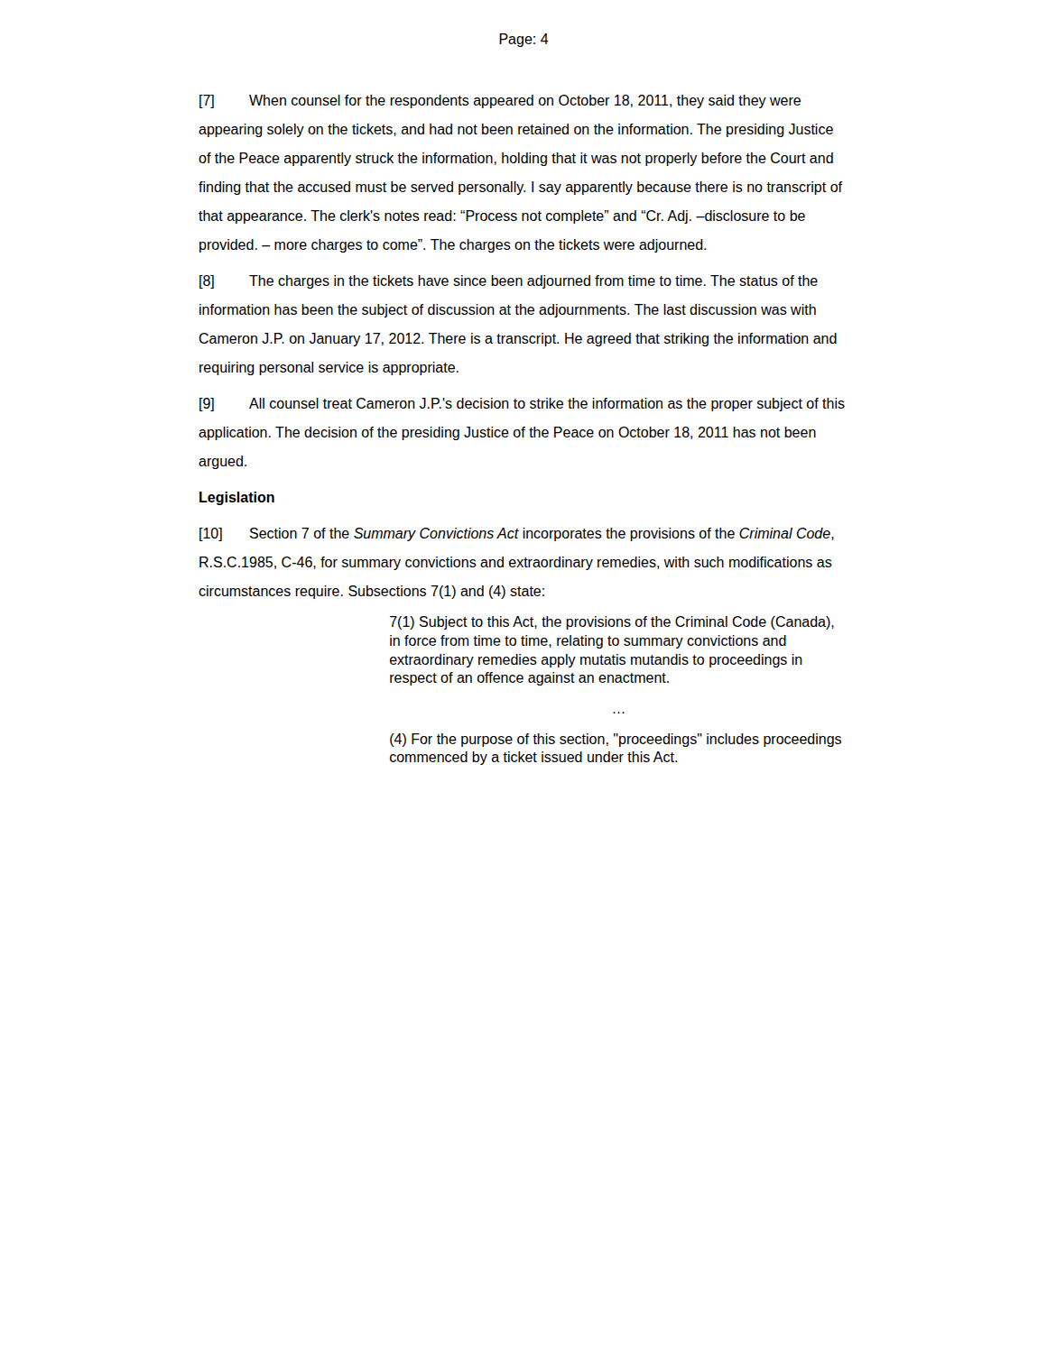Page: 4
[7] When counsel for the respondents appeared on October 18, 2011, they said they were appearing solely on the tickets, and had not been retained on the information. The presiding Justice of the Peace apparently struck the information, holding that it was not properly before the Court and finding that the accused must be served personally. I say apparently because there is no transcript of that appearance. The clerk's notes read: “Process not complete” and “Cr. Adj. –disclosure to be provided. – more charges to come”. The charges on the tickets were adjourned.
[8] The charges in the tickets have since been adjourned from time to time. The status of the information has been the subject of discussion at the adjournments. The last discussion was with Cameron J.P. on January 17, 2012. There is a transcript. He agreed that striking the information and requiring personal service is appropriate.
[9] All counsel treat Cameron J.P.'s decision to strike the information as the proper subject of this application. The decision of the presiding Justice of the Peace on October 18, 2011 has not been argued.
Legislation
[10] Section 7 of the Summary Convictions Act incorporates the provisions of the Criminal Code, R.S.C.1985, C-46, for summary convictions and extraordinary remedies, with such modifications as circumstances require. Subsections 7(1) and (4) state:
7(1) Subject to this Act, the provisions of the Criminal Code (Canada), in force from time to time, relating to summary convictions and extraordinary remedies apply mutatis mutandis to proceedings in respect of an offence against an enactment.
…
(4) For the purpose of this section, "proceedings" includes proceedings commenced by a ticket issued under this Act.